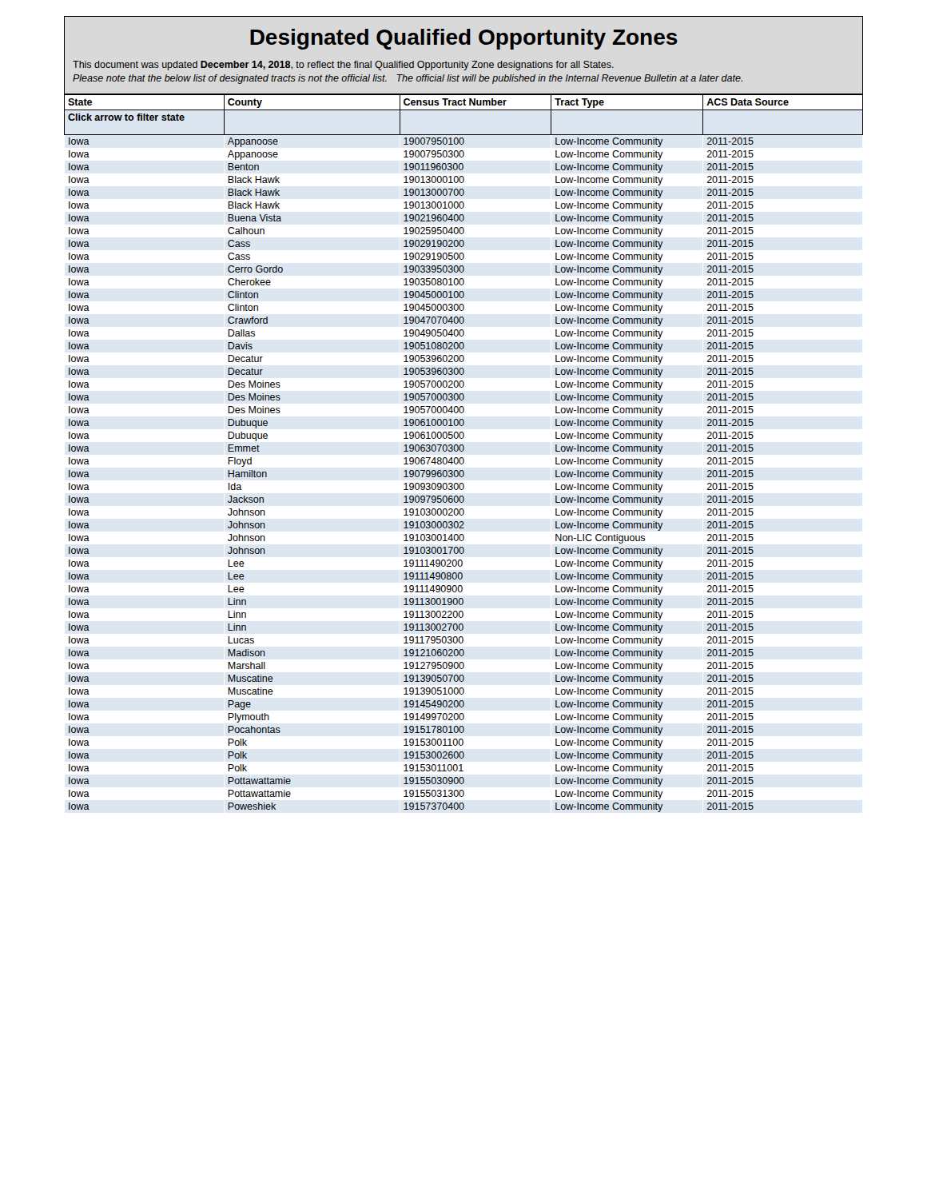Designated Qualified Opportunity Zones
This document was updated December 14, 2018, to reflect the final Qualified Opportunity Zone designations for all States.
Please note that the below list of designated tracts is not the official list. The official list will be published in the Internal Revenue Bulletin at a later date.
| Click arrow to filter state | | | | |
| State | County | Census Tract Number | Tract Type | ACS Data Source |
| Iowa | Appanoose | 19007950100 | Low-Income Community | 2011-2015 |
| Iowa | Appanoose | 19007950300 | Low-Income Community | 2011-2015 |
| Iowa | Benton | 19011960300 | Low-Income Community | 2011-2015 |
| Iowa | Black Hawk | 19013000100 | Low-Income Community | 2011-2015 |
| Iowa | Black Hawk | 19013000700 | Low-Income Community | 2011-2015 |
| Iowa | Black Hawk | 19013001000 | Low-Income Community | 2011-2015 |
| Iowa | Buena Vista | 19021960400 | Low-Income Community | 2011-2015 |
| Iowa | Calhoun | 19025950400 | Low-Income Community | 2011-2015 |
| Iowa | Cass | 19029190200 | Low-Income Community | 2011-2015 |
| Iowa | Cass | 19029190500 | Low-Income Community | 2011-2015 |
| Iowa | Cerro Gordo | 19033950300 | Low-Income Community | 2011-2015 |
| Iowa | Cherokee | 19035080100 | Low-Income Community | 2011-2015 |
| Iowa | Clinton | 19045000100 | Low-Income Community | 2011-2015 |
| Iowa | Clinton | 19045000300 | Low-Income Community | 2011-2015 |
| Iowa | Crawford | 19047070400 | Low-Income Community | 2011-2015 |
| Iowa | Dallas | 19049050400 | Low-Income Community | 2011-2015 |
| Iowa | Davis | 19051080200 | Low-Income Community | 2011-2015 |
| Iowa | Decatur | 19053960200 | Low-Income Community | 2011-2015 |
| Iowa | Decatur | 19053960300 | Low-Income Community | 2011-2015 |
| Iowa | Des Moines | 19057000200 | Low-Income Community | 2011-2015 |
| Iowa | Des Moines | 19057000300 | Low-Income Community | 2011-2015 |
| Iowa | Des Moines | 19057000400 | Low-Income Community | 2011-2015 |
| Iowa | Dubuque | 19061000100 | Low-Income Community | 2011-2015 |
| Iowa | Dubuque | 19061000500 | Low-Income Community | 2011-2015 |
| Iowa | Emmet | 19063070300 | Low-Income Community | 2011-2015 |
| Iowa | Floyd | 19067480400 | Low-Income Community | 2011-2015 |
| Iowa | Hamilton | 19079960300 | Low-Income Community | 2011-2015 |
| Iowa | Ida | 19093090300 | Low-Income Community | 2011-2015 |
| Iowa | Jackson | 19097950600 | Low-Income Community | 2011-2015 |
| Iowa | Johnson | 19103000200 | Low-Income Community | 2011-2015 |
| Iowa | Johnson | 19103000302 | Low-Income Community | 2011-2015 |
| Iowa | Johnson | 19103001400 | Non-LIC Contiguous | 2011-2015 |
| Iowa | Johnson | 19103001700 | Low-Income Community | 2011-2015 |
| Iowa | Lee | 19111490200 | Low-Income Community | 2011-2015 |
| Iowa | Lee | 19111490800 | Low-Income Community | 2011-2015 |
| Iowa | Lee | 19111490900 | Low-Income Community | 2011-2015 |
| Iowa | Linn | 19113001900 | Low-Income Community | 2011-2015 |
| Iowa | Linn | 19113002200 | Low-Income Community | 2011-2015 |
| Iowa | Linn | 19113002700 | Low-Income Community | 2011-2015 |
| Iowa | Lucas | 19117950300 | Low-Income Community | 2011-2015 |
| Iowa | Madison | 19121060200 | Low-Income Community | 2011-2015 |
| Iowa | Marshall | 19127950900 | Low-Income Community | 2011-2015 |
| Iowa | Muscatine | 19139050700 | Low-Income Community | 2011-2015 |
| Iowa | Muscatine | 19139051000 | Low-Income Community | 2011-2015 |
| Iowa | Page | 19145490200 | Low-Income Community | 2011-2015 |
| Iowa | Plymouth | 19149970200 | Low-Income Community | 2011-2015 |
| Iowa | Pocahontas | 19151780100 | Low-Income Community | 2011-2015 |
| Iowa | Polk | 19153001100 | Low-Income Community | 2011-2015 |
| Iowa | Polk | 19153002600 | Low-Income Community | 2011-2015 |
| Iowa | Polk | 19153011001 | Low-Income Community | 2011-2015 |
| Iowa | Pottawattamie | 19155030900 | Low-Income Community | 2011-2015 |
| Iowa | Pottawattamie | 19155031300 | Low-Income Community | 2011-2015 |
| Iowa | Poweshiek | 19157370400 | Low-Income Community | 2011-2015 |